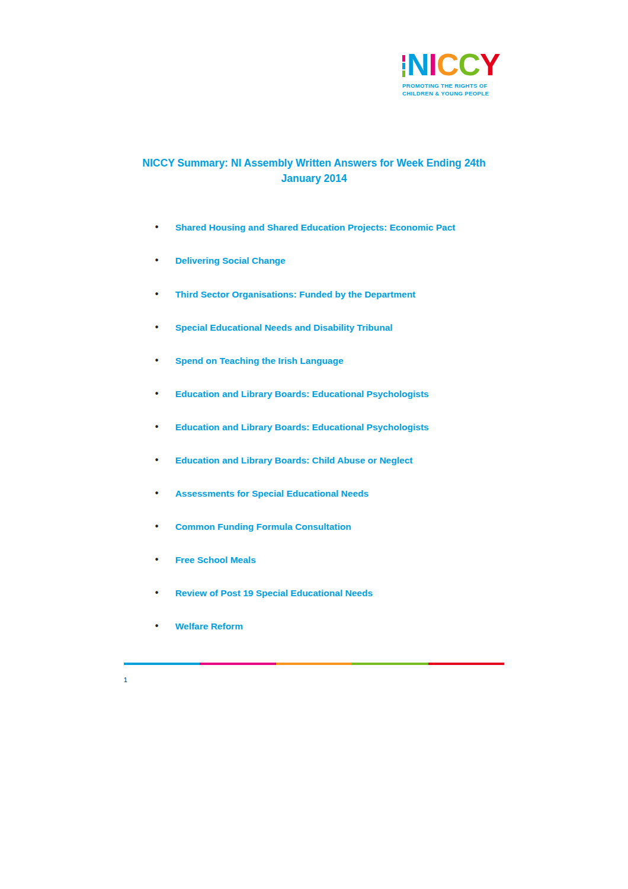NICCY
Promoting the rights of
children & young people
NICCY Summary: NI Assembly Written Answers for Week Ending 24th January 2014
Shared Housing and Shared Education Projects: Economic Pact
Delivering Social Change
Third Sector Organisations: Funded by the Department
Special Educational Needs and Disability Tribunal
Spend on Teaching the Irish Language
Education and Library Boards: Educational Psychologists
Education and Library Boards: Educational Psychologists
Education and Library Boards: Child Abuse or Neglect
Assessments for Special Educational Needs
Common Funding Formula Consultation
Free School Meals
Review of Post 19 Special Educational Needs
Welfare Reform
1